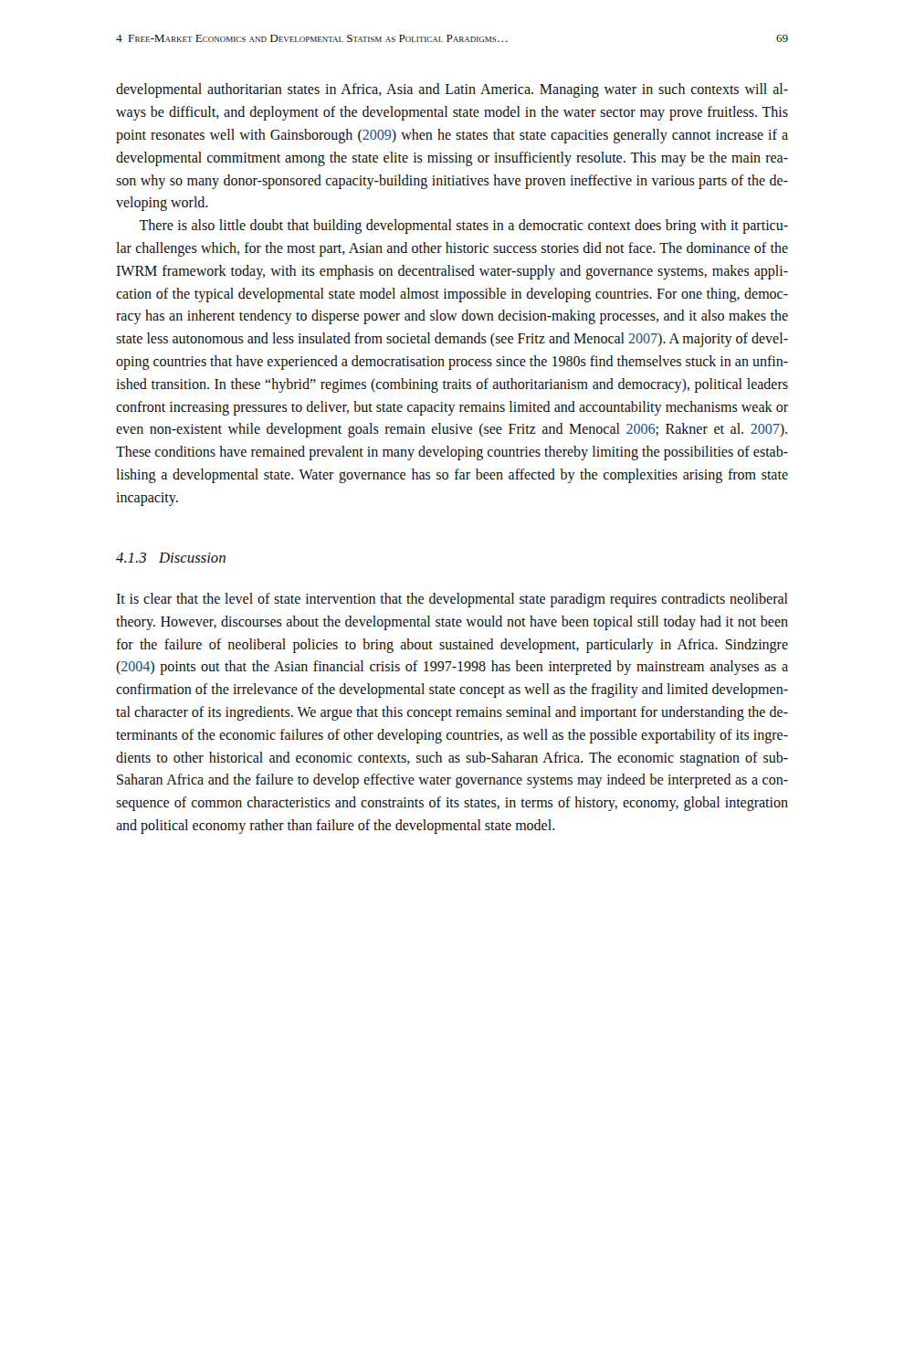4 Free-Market Economics and Developmental Statism as Political Paradigms… 69
developmental authoritarian states in Africa, Asia and Latin America. Managing water in such contexts will always be difficult, and deployment of the developmental state model in the water sector may prove fruitless. This point resonates well with Gainsborough (2009) when he states that state capacities generally cannot increase if a developmental commitment among the state elite is missing or insufficiently resolute. This may be the main reason why so many donor-sponsored capacity-building initiatives have proven ineffective in various parts of the developing world.
There is also little doubt that building developmental states in a democratic context does bring with it particular challenges which, for the most part, Asian and other historic success stories did not face. The dominance of the IWRM framework today, with its emphasis on decentralised water-supply and governance systems, makes application of the typical developmental state model almost impossible in developing countries. For one thing, democracy has an inherent tendency to disperse power and slow down decision-making processes, and it also makes the state less autonomous and less insulated from societal demands (see Fritz and Menocal 2007). A majority of developing countries that have experienced a democratisation process since the 1980s find themselves stuck in an unfinished transition. In these “hybrid” regimes (combining traits of authoritarianism and democracy), political leaders confront increasing pressures to deliver, but state capacity remains limited and accountability mechanisms weak or even non-existent while development goals remain elusive (see Fritz and Menocal 2006; Rakner et al. 2007). These conditions have remained prevalent in many developing countries thereby limiting the possibilities of establishing a developmental state. Water governance has so far been affected by the complexities arising from state incapacity.
4.1.3 Discussion
It is clear that the level of state intervention that the developmental state paradigm requires contradicts neoliberal theory. However, discourses about the developmental state would not have been topical still today had it not been for the failure of neoliberal policies to bring about sustained development, particularly in Africa. Sindzingre (2004) points out that the Asian financial crisis of 1997-1998 has been interpreted by mainstream analyses as a confirmation of the irrelevance of the developmental state concept as well as the fragility and limited developmental character of its ingredients. We argue that this concept remains seminal and important for understanding the determinants of the economic failures of other developing countries, as well as the possible exportability of its ingredients to other historical and economic contexts, such as sub-Saharan Africa. The economic stagnation of sub-Saharan Africa and the failure to develop effective water governance systems may indeed be interpreted as a consequence of common characteristics and constraints of its states, in terms of history, economy, global integration and political economy rather than failure of the developmental state model.